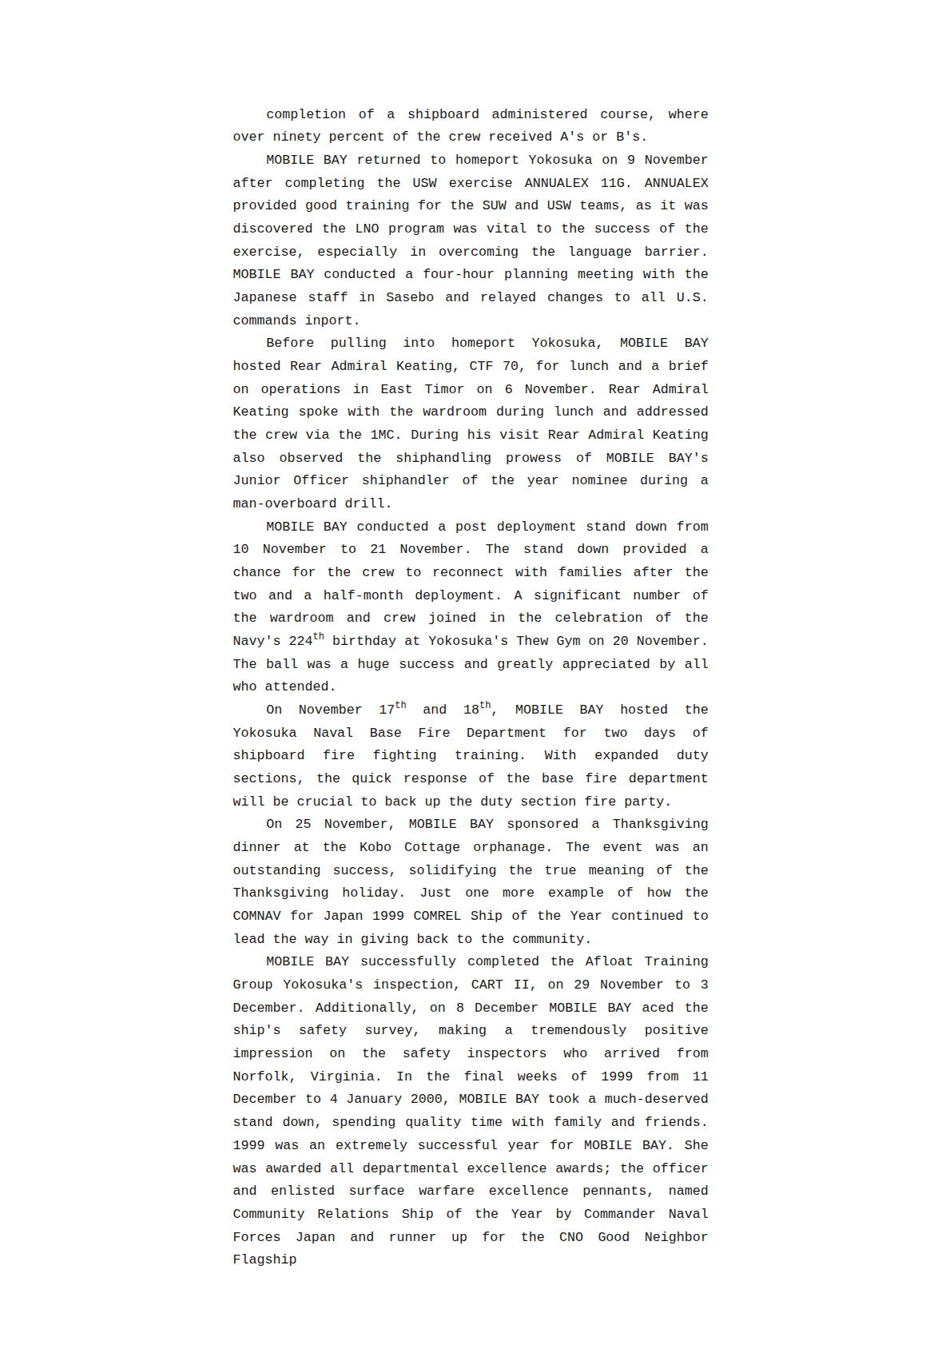completion of a shipboard administered course, where over ninety percent of the crew received A's or B's.
MOBILE BAY returned to homeport Yokosuka on 9 November after completing the USW exercise ANNUALEX 11G. ANNUALEX provided good training for the SUW and USW teams, as it was discovered the LNO program was vital to the success of the exercise, especially in overcoming the language barrier. MOBILE BAY conducted a four-hour planning meeting with the Japanese staff in Sasebo and relayed changes to all U.S. commands inport.
Before pulling into homeport Yokosuka, MOBILE BAY hosted Rear Admiral Keating, CTF 70, for lunch and a brief on operations in East Timor on 6 November. Rear Admiral Keating spoke with the wardroom during lunch and addressed the crew via the 1MC. During his visit Rear Admiral Keating also observed the shiphandling prowess of MOBILE BAY's Junior Officer shiphandler of the year nominee during a man-overboard drill.
MOBILE BAY conducted a post deployment stand down from 10 November to 21 November. The stand down provided a chance for the crew to reconnect with families after the two and a half-month deployment. A significant number of the wardroom and crew joined in the celebration of the Navy's 224th birthday at Yokosuka's Thew Gym on 20 November. The ball was a huge success and greatly appreciated by all who attended.
On November 17th and 18th, MOBILE BAY hosted the Yokosuka Naval Base Fire Department for two days of shipboard fire fighting training. With expanded duty sections, the quick response of the base fire department will be crucial to back up the duty section fire party.
On 25 November, MOBILE BAY sponsored a Thanksgiving dinner at the Kobo Cottage orphanage. The event was an outstanding success, solidifying the true meaning of the Thanksgiving holiday. Just one more example of how the COMNAV for Japan 1999 COMREL Ship of the Year continued to lead the way in giving back to the community.
MOBILE BAY successfully completed the Afloat Training Group Yokosuka's inspection, CART II, on 29 November to 3 December. Additionally, on 8 December MOBILE BAY aced the ship's safety survey, making a tremendously positive impression on the safety inspectors who arrived from Norfolk, Virginia. In the final weeks of 1999 from 11 December to 4 January 2000, MOBILE BAY took a much-deserved stand down, spending quality time with family and friends. 1999 was an extremely successful year for MOBILE BAY. She was awarded all departmental excellence awards; the officer and enlisted surface warfare excellence pennants, named Community Relations Ship of the Year by Commander Naval Forces Japan and runner up for the CNO Good Neighbor Flagship